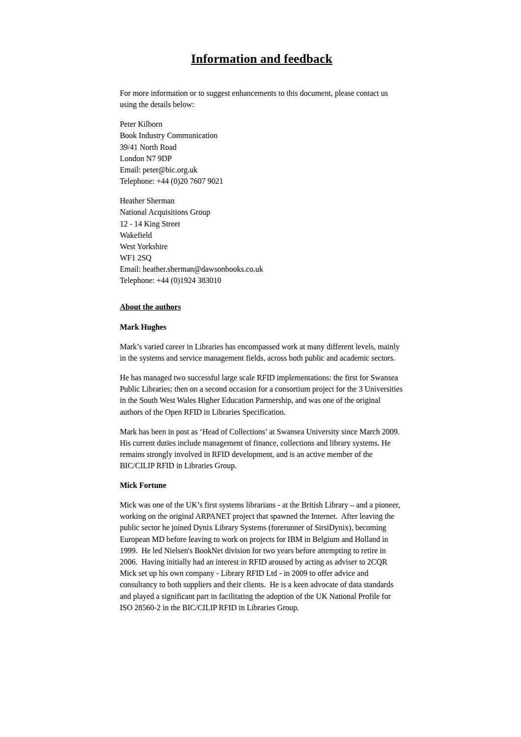Information and feedback
For more information or to suggest enhancements to this document, please contact us using the details below:
Peter Kilborn
Book Industry Communication
39/41 North Road
London N7 9DP
Email: peter@bic.org.uk
Telephone: +44 (0)20 7607 9021
Heather Sherman
National Acquisitions Group
12 - 14 King Street
Wakefield
West Yorkshire
WF1 2SQ
Email: heather.sherman@dawsonbooks.co.uk
Telephone: +44 (0)1924 383010
About the authors
Mark Hughes
Mark’s varied career in Libraries has encompassed work at many different levels, mainly in the systems and service management fields, across both public and academic sectors.
He has managed two successful large scale RFID implementations: the first for Swansea Public Libraries; then on a second occasion for a consortium project for the 3 Universities in the South West Wales Higher Education Partnership, and was one of the original authors of the Open RFID in Libraries Specification.
Mark has been in post as ‘Head of Collections’ at Swansea University since March 2009. His current duties include management of finance, collections and library systems. He remains strongly involved in RFID development, and is an active member of the BIC/CILIP RFID in Libraries Group.
Mick Fortune
Mick was one of the UK’s first systems librarians - at the British Library – and a pioneer, working on the original ARPANET project that spawned the Internet. After leaving the public sector he joined Dynix Library Systems (forerunner of SirsiDynix), becoming European MD before leaving to work on projects for IBM in Belgium and Holland in 1999. He led Nielsen's BookNet division for two years before attempting to retire in 2006. Having initially had an interest in RFID aroused by acting as adviser to 2CQR Mick set up his own company - Library RFID Ltd - in 2009 to offer advice and consultancy to both suppliers and their clients. He is a keen advocate of data standards and played a significant part in facilitating the adoption of the UK National Profile for ISO 28560-2 in the BIC/CILIP RFID in Libraries Group.